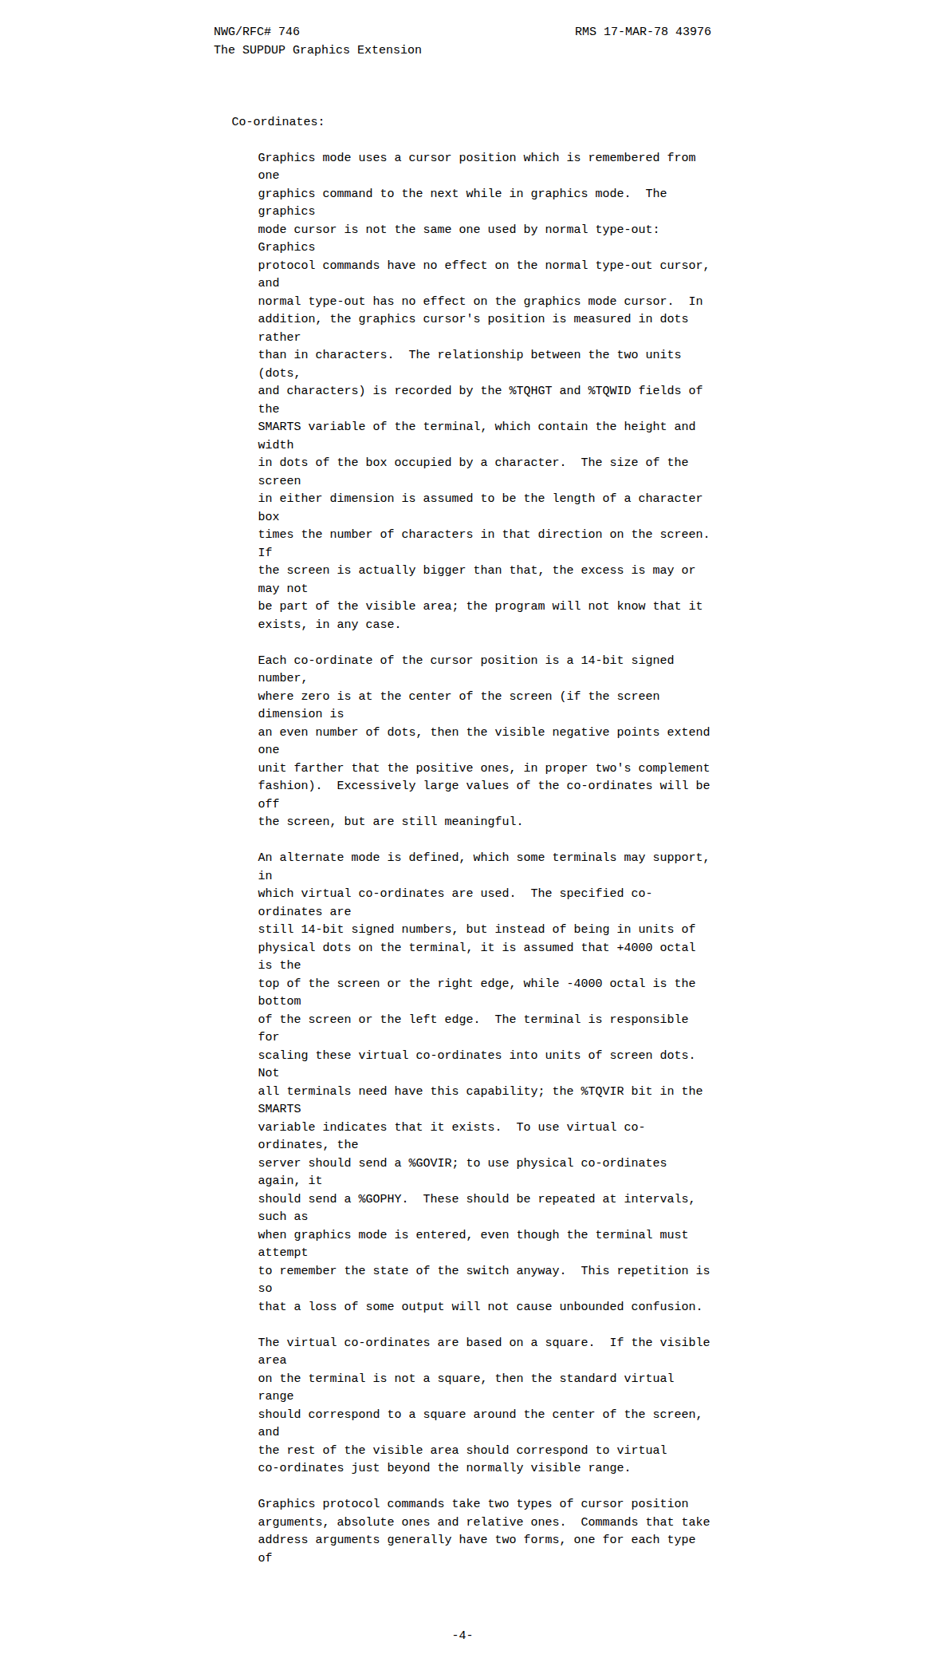NWG/RFC# 746 The SUPDUP Graphics Extension
RMS 17-MAR-78 43976
Co-ordinates:
Graphics mode uses a cursor position which is remembered from one graphics command to the next while in graphics mode. The graphics mode cursor is not the same one used by normal type-out: Graphics protocol commands have no effect on the normal type-out cursor, and normal type-out has no effect on the graphics mode cursor. In addition, the graphics cursor's position is measured in dots rather than in characters. The relationship between the two units (dots, and characters) is recorded by the %TQHGT and %TQWID fields of the SMARTS variable of the terminal, which contain the height and width in dots of the box occupied by a character. The size of the screen in either dimension is assumed to be the length of a character box times the number of characters in that direction on the screen. If the screen is actually bigger than that, the excess is may or may not be part of the visible area; the program will not know that it exists, in any case.
Each co-ordinate of the cursor position is a 14-bit signed number, where zero is at the center of the screen (if the screen dimension is an even number of dots, then the visible negative points extend one unit farther that the positive ones, in proper two's complement fashion). Excessively large values of the co-ordinates will be off the screen, but are still meaningful.
An alternate mode is defined, which some terminals may support, in which virtual co-ordinates are used. The specified co-ordinates are still 14-bit signed numbers, but instead of being in units of physical dots on the terminal, it is assumed that +4000 octal is the top of the screen or the right edge, while -4000 octal is the bottom of the screen or the left edge. The terminal is responsible for scaling these virtual co-ordinates into units of screen dots. Not all terminals need have this capability; the %TQVIR bit in the SMARTS variable indicates that it exists. To use virtual co-ordinates, the server should send a %GOVIR; to use physical co-ordinates again, it should send a %GOPHY. These should be repeated at intervals, such as when graphics mode is entered, even though the terminal must attempt to remember the state of the switch anyway. This repetition is so that a loss of some output will not cause unbounded confusion.
The virtual co-ordinates are based on a square. If the visible area on the terminal is not a square, then the standard virtual range should correspond to a square around the center of the screen, and the rest of the visible area should correspond to virtual co-ordinates just beyond the normally visible range.
Graphics protocol commands take two types of cursor position arguments, absolute ones and relative ones. Commands that take address arguments generally have two forms, one for each type of
-4-